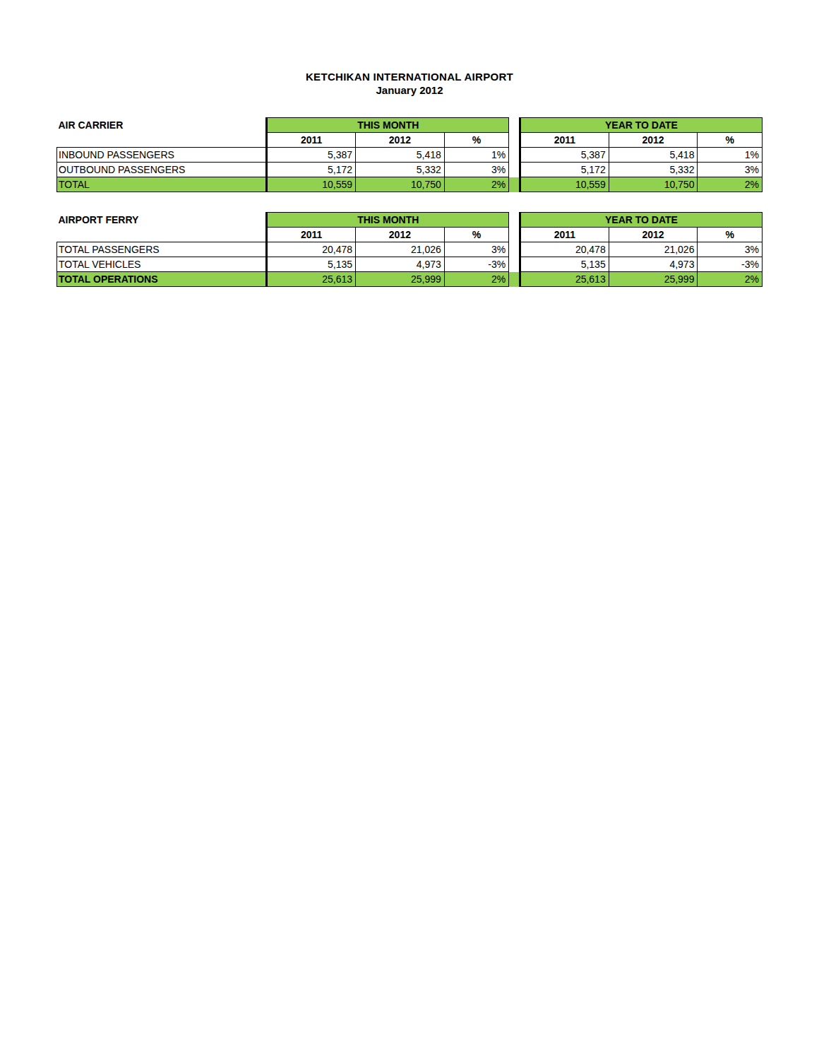KETCHIKAN INTERNATIONAL AIRPORT
January 2012
| AIR CARRIER | THIS MONTH | | YEAR TO DATE |
| | 2011 | 2012 | % | | 2011 | 2012 | % |
| INBOUND PASSENGERS | 5,387 | 5,418 | 1% | | 5,387 | 5,418 | 1% |
| OUTBOUND PASSENGERS | 5,172 | 5,332 | 3% | | 5,172 | 5,332 | 3% |
| TOTAL | 10,559 | 10,750 | 2% | | 10,559 | 10,750 | 2% |
| AIRPORT FERRY | THIS MONTH | | YEAR TO DATE |
| | 2011 | 2012 | % | | 2011 | 2012 | % |
| TOTAL PASSENGERS | 20,478 | 21,026 | 3% | | 20,478 | 21,026 | 3% |
| TOTAL VEHICLES | 5,135 | 4,973 | -3% | | 5,135 | 4,973 | -3% |
| TOTAL OPERATIONS | 25,613 | 25,999 | 2% | | 25,613 | 25,999 | 2% |